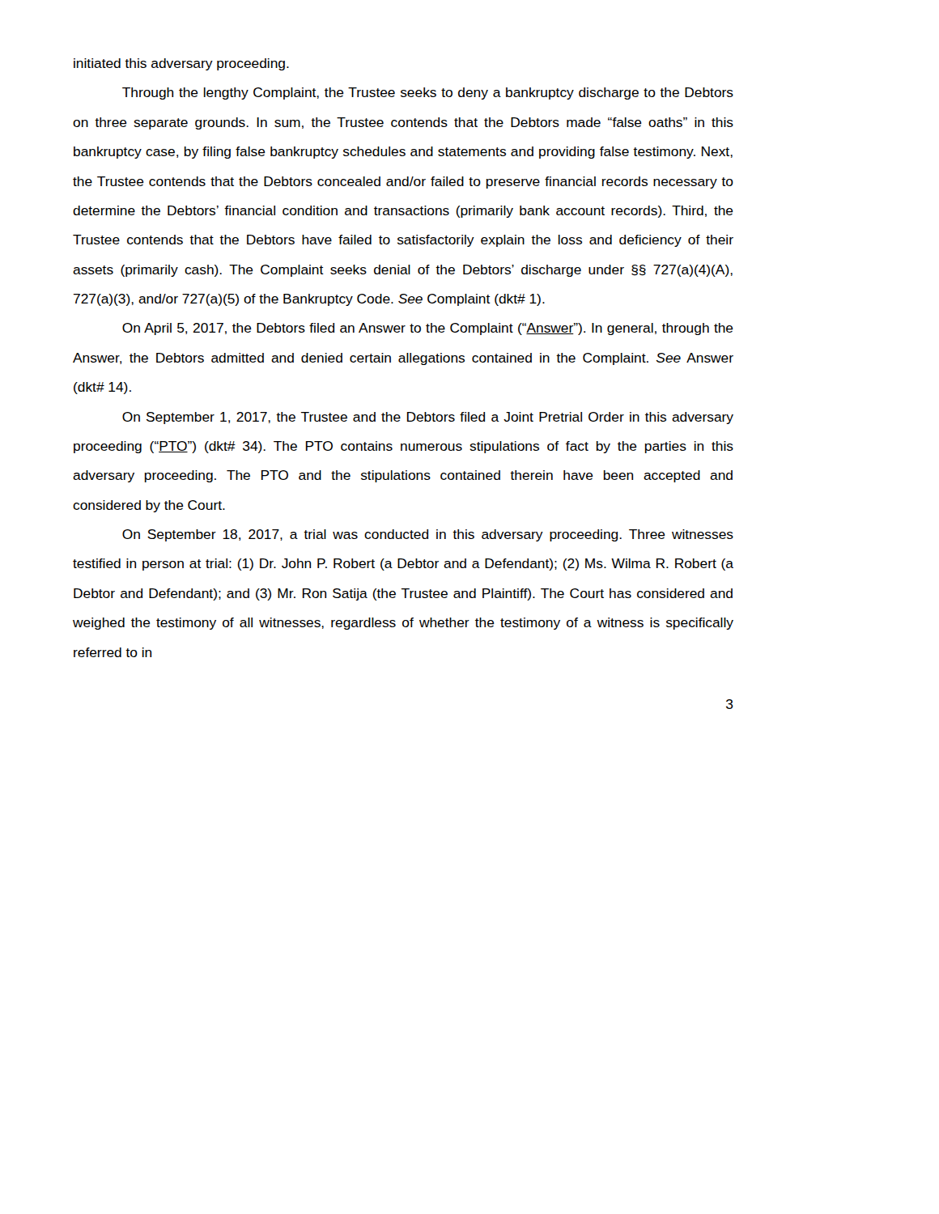initiated this adversary proceeding.
Through the lengthy Complaint, the Trustee seeks to deny a bankruptcy discharge to the Debtors on three separate grounds. In sum, the Trustee contends that the Debtors made “false oaths” in this bankruptcy case, by filing false bankruptcy schedules and statements and providing false testimony. Next, the Trustee contends that the Debtors concealed and/or failed to preserve financial records necessary to determine the Debtors’ financial condition and transactions (primarily bank account records). Third, the Trustee contends that the Debtors have failed to satisfactorily explain the loss and deficiency of their assets (primarily cash). The Complaint seeks denial of the Debtors’ discharge under §§ 727(a)(4)(A), 727(a)(3), and/or 727(a)(5) of the Bankruptcy Code. See Complaint (dkt# 1).
On April 5, 2017, the Debtors filed an Answer to the Complaint (“Answer”). In general, through the Answer, the Debtors admitted and denied certain allegations contained in the Complaint. See Answer (dkt# 14).
On September 1, 2017, the Trustee and the Debtors filed a Joint Pretrial Order in this adversary proceeding (“PTO”) (dkt# 34). The PTO contains numerous stipulations of fact by the parties in this adversary proceeding. The PTO and the stipulations contained therein have been accepted and considered by the Court.
On September 18, 2017, a trial was conducted in this adversary proceeding. Three witnesses testified in person at trial: (1) Dr. John P. Robert (a Debtor and a Defendant); (2) Ms. Wilma R. Robert (a Debtor and Defendant); and (3) Mr. Ron Satija (the Trustee and Plaintiff). The Court has considered and weighed the testimony of all witnesses, regardless of whether the testimony of a witness is specifically referred to in
3